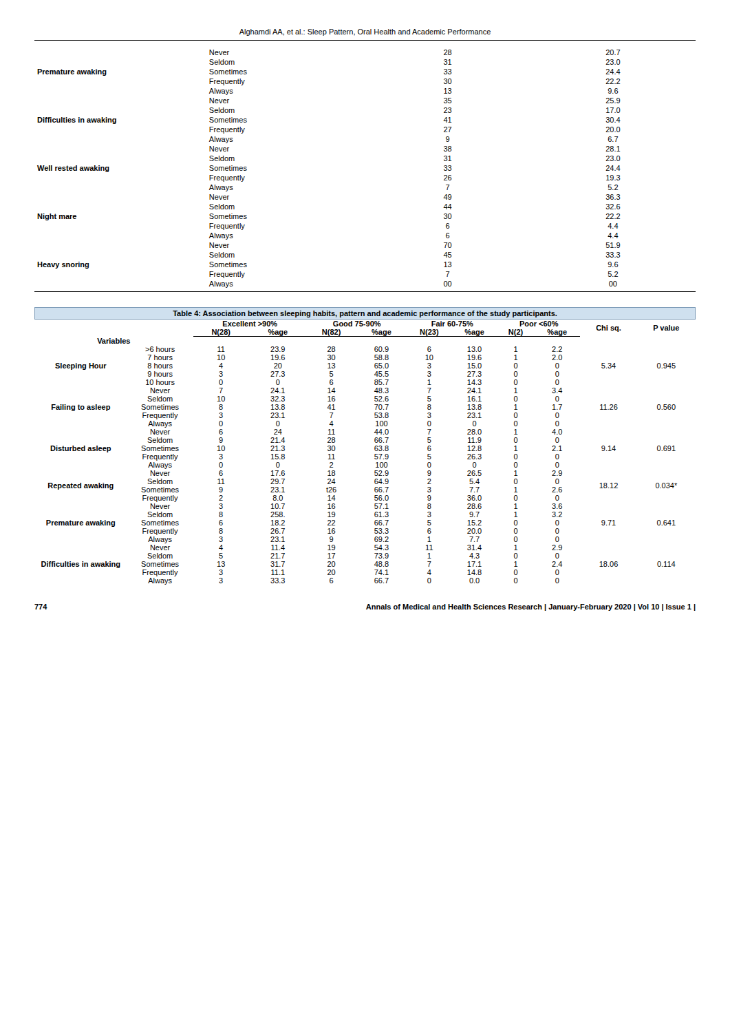Alghamdi AA, et al.: Sleep Pattern, Oral Health and Academic Performance
| | Never | 28 | 20.7 |
| | Seldom | 31 | 23.0 |
| Premature awaking | Sometimes | 33 | 24.4 |
| | Frequently | 30 | 22.2 |
| | Always | 13 | 9.6 |
| | Never | 35 | 25.9 |
| | Seldom | 23 | 17.0 |
| Difficulties in awaking | Sometimes | 41 | 30.4 |
| | Frequently | 27 | 20.0 |
| | Always | 9 | 6.7 |
| | Never | 38 | 28.1 |
| | Seldom | 31 | 23.0 |
| Well rested awaking | Sometimes | 33 | 24.4 |
| | Frequently | 26 | 19.3 |
| | Always | 7 | 5.2 |
| | Never | 49 | 36.3 |
| | Seldom | 44 | 32.6 |
| Night mare | Sometimes | 30 | 22.2 |
| | Frequently | 6 | 4.4 |
| | Always | 6 | 4.4 |
| | Never | 70 | 51.9 |
| | Seldom | 45 | 33.3 |
| Heavy snoring | Sometimes | 13 | 9.6 |
| | Frequently | 7 | 5.2 |
| | Always | 00 | 00 |
Table 4: Association between sleeping habits, pattern and academic performance of the study participants.
| | | Excellent >90% | Good 75-90% | Fair 60-75% | Poor <60% | Chi sq. | P value |
| --- | --- | --- | --- | --- | --- | --- | --- |
| N(28) | %age | N(82) | %age | N(23) | %age | N(2) | %age |
| Variables | |
| Sleeping Hour | >6 hours | 11 | 23.9 | 28 | 60.9 | 6 | 13.0 | 1 | 2.2 | 5.34 | 0.945 |
| 7 hours | 10 | 19.6 | 30 | 58.8 | 10 | 19.6 | 1 | 2.0 |
| 8 hours | 4 | 20 | 13 | 65.0 | 3 | 15.0 | 0 | 0 |
| 9 hours | 3 | 27.3 | 5 | 45.5 | 3 | 27.3 | 0 | 0 |
| 10 hours | 0 | 0 | 6 | 85.7 | 1 | 14.3 | 0 | 0 |
| Failing to asleep | Never | 7 | 24.1 | 14 | 48.3 | 7 | 24.1 | 1 | 3.4 | 11.26 | 0.560 |
| Seldom | 10 | 32.3 | 16 | 52.6 | 5 | 16.1 | 0 | 0 |
| Sometimes | 8 | 13.8 | 41 | 70.7 | 8 | 13.8 | 1 | 1.7 |
| Frequently | 3 | 23.1 | 7 | 53.8 | 3 | 23.1 | 0 | 0 |
| Always | 0 | 0 | 4 | 100 | 0 | 0 | 0 | 0 |
| Disturbed asleep | Never | 6 | 24 | 11 | 44.0 | 7 | 28.0 | 1 | 4.0 | 9.14 | 0.691 |
| Seldom | 9 | 21.4 | 28 | 66.7 | 5 | 11.9 | 0 | 0 |
| Sometimes | 10 | 21.3 | 30 | 63.8 | 6 | 12.8 | 1 | 2.1 |
| Frequently | 3 | 15.8 | 11 | 57.9 | 5 | 26.3 | 0 | 0 |
| Always | 0 | 0 | 2 | 100 | 0 | 0 | 0 | 0 |
| Repeated awaking | Never | 6 | 17.6 | 18 | 52.9 | 9 | 26.5 | 1 | 2.9 | 18.12 | 0.034* |
| Seldom | 11 | 29.7 | 24 | 64.9 | 2 | 5.4 | 0 | 0 |
| Sometimes | 9 | 23.1 | t26 | 66.7 | 3 | 7.7 | 1 | 2.6 |
| Frequently | 2 | 8.0 | 14 | 56.0 | 9 | 36.0 | 0 | 0 |
| Premature awaking | Never | 3 | 10.7 | 16 | 57.1 | 8 | 28.6 | 1 | 3.6 | 9.71 | 0.641 |
| Seldom | 8 | 258. | 19 | 61.3 | 3 | 9.7 | 1 | 3.2 |
| Sometimes | 6 | 18.2 | 22 | 66.7 | 5 | 15.2 | 0 | 0 |
| Frequently | 8 | 26.7 | 16 | 53.3 | 6 | 20.0 | 0 | 0 |
| Always | 3 | 23.1 | 9 | 69.2 | 1 | 7.7 | 0 | 0 |
| Difficulties in awaking | Never | 4 | 11.4 | 19 | 54.3 | 11 | 31.4 | 1 | 2.9 | 18.06 | 0.114 |
| Seldom | 5 | 21.7 | 17 | 73.9 | 1 | 4.3 | 0 | 0 |
| Sometimes | 13 | 31.7 | 20 | 48.8 | 7 | 17.1 | 1 | 2.4 |
| Frequently | 3 | 11.1 | 20 | 74.1 | 4 | 14.8 | 0 | 0 |
| Always | 3 | 33.3 | 6 | 66.7 | 0 | 0.0 | 0 | 0 |
774 Annals of Medical and Health Sciences Research | January-February 2020 | Vol 10 | Issue 1 |